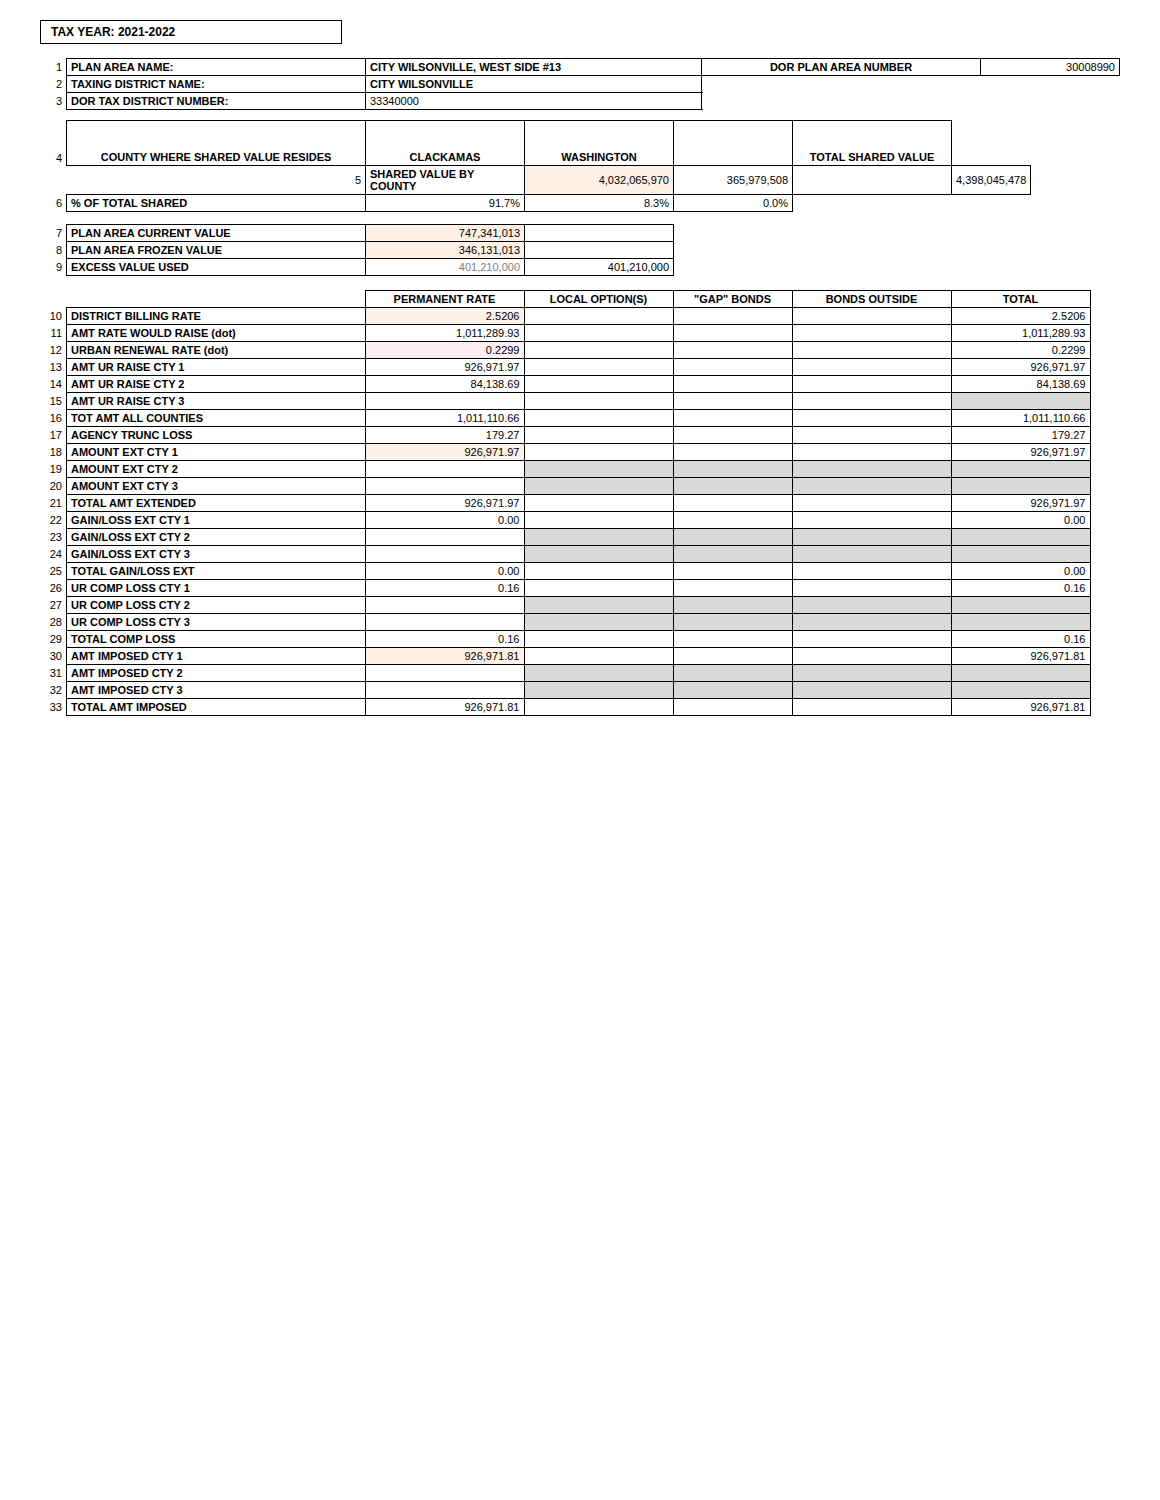TAX YEAR: 2021-2022
| 1 | PLAN AREA NAME: | CITY WILSONVILLE, WEST SIDE #13 | DOR PLAN AREA NUMBER | 30008990 |
| 2 | TAXING DISTRICT NAME: | CITY WILSONVILLE | | |
| 3 | DOR TAX DISTRICT NUMBER: | 33340000 | | |
| 4 | COUNTY WHERE SHARED VALUE RESIDES | CLACKAMAS | WASHINGTON | | TOTAL SHARED VALUE |
| 5 | SHARED VALUE BY COUNTY | 4,032,065,970 | 365,979,508 | | 4,398,045,478 |
| 6 | % OF TOTAL SHARED | 91.7% | 8.3% | 0.0% | |
| 7 | PLAN AREA CURRENT VALUE | 747,341,013 | |
| 8 | PLAN AREA FROZEN VALUE | 346,131,013 | |
| 9 | EXCESS VALUE USED | 401,210,000 | 401,210,000 |
| | | PERMANENT RATE | LOCAL OPTION(S) | "GAP" BONDS | BONDS OUTSIDE | TOTAL |
| 10 | DISTRICT BILLING RATE | 2.5206 | | | | 2.5206 |
| 11 | AMT RATE WOULD RAISE (dot) | 1,011,289.93 | | | | 1,011,289.93 |
| 12 | URBAN RENEWAL RATE (dot) | 0.2299 | | | | 0.2299 |
| 13 | AMT UR RAISE CTY 1 | 926,971.97 | | | | 926,971.97 |
| 14 | AMT UR RAISE CTY 2 | 84,138.69 | | | | 84,138.69 |
| 15 | AMT UR RAISE CTY 3 | | | | | |
| 16 | TOT AMT ALL COUNTIES | 1,011,110.66 | | | | 1,011,110.66 |
| 17 | AGENCY TRUNC LOSS | 179.27 | | | | 179.27 |
| 18 | AMOUNT EXT CTY 1 | 926,971.97 | | | | 926,971.97 |
| 19 | AMOUNT EXT CTY 2 | | | | | |
| 20 | AMOUNT EXT CTY 3 | | | | | |
| 21 | TOTAL AMT EXTENDED | 926,971.97 | | | | 926,971.97 |
| 22 | GAIN/LOSS EXT CTY 1 | 0.00 | | | | 0.00 |
| 23 | GAIN/LOSS EXT CTY 2 | | | | | |
| 24 | GAIN/LOSS EXT CTY 3 | | | | | |
| 25 | TOTAL GAIN/LOSS EXT | 0.00 | | | | 0.00 |
| 26 | UR COMP LOSS CTY 1 | 0.16 | | | | 0.16 |
| 27 | UR COMP LOSS CTY 2 | | | | | |
| 28 | UR COMP LOSS CTY 3 | | | | | |
| 29 | TOTAL COMP LOSS | 0.16 | | | | 0.16 |
| 30 | AMT IMPOSED CTY 1 | 926,971.81 | | | | 926,971.81 |
| 31 | AMT IMPOSED CTY 2 | | | | | |
| 32 | AMT IMPOSED CTY 3 | | | | | |
| 33 | TOTAL AMT IMPOSED | 926,971.81 | | | | 926,971.81 |